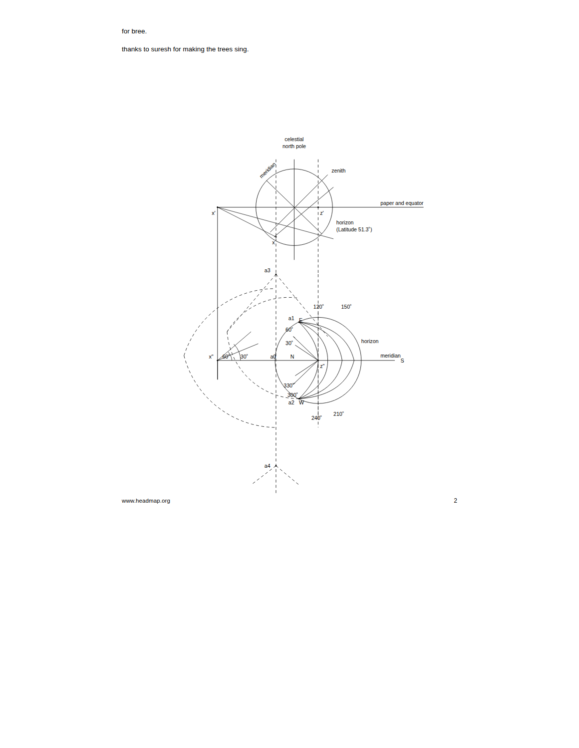for bree.
thanks to suresh for making the trees sing.
Stereographic construction of the horizon and azimuth circles for latitude 51.3 degrees Upper circle shows the celestial sphere with meridian, zenith, celestial north pole, the plane of the paper and equator, and the horizon for latitude 51.3 degrees. Lower circle shows the horizon with azimuth arcs labelled 30, 60, 120, 150, 210, 240, 300 and 330 degrees, with cardinal points N, E, S, W, construction points a0 to a4 and auxiliary points x, x prime, x double prime, z prime and z double prime. paper and equator celestial north pole meridian zenith horizon (Latitude 51.3˚) x z' x' a3 a1 a2 a4 meridian S x" z" a0 60˚ 30˚ N E W horizon 120˚ 150˚ 210˚ 240˚ 60˚ 30˚ 330˚ 300˚
www.headmap.org 2